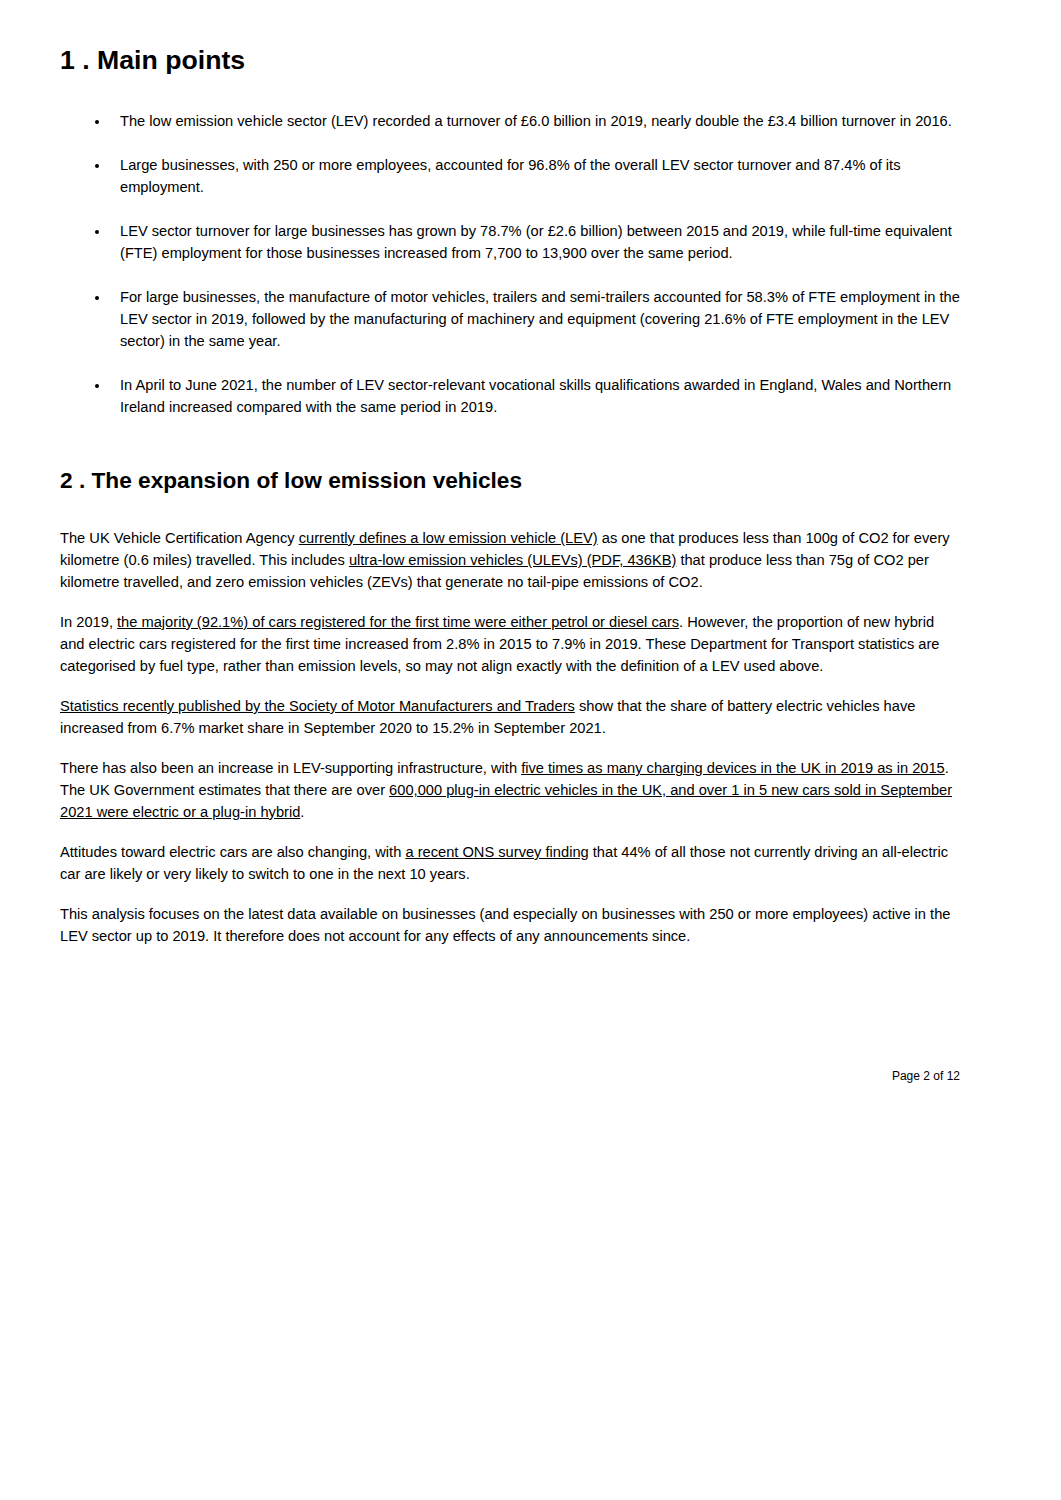1 . Main points
The low emission vehicle sector (LEV) recorded a turnover of £6.0 billion in 2019, nearly double the £3.4 billion turnover in 2016.
Large businesses, with 250 or more employees, accounted for 96.8% of the overall LEV sector turnover and 87.4% of its employment.
LEV sector turnover for large businesses has grown by 78.7% (or £2.6 billion) between 2015 and 2019, while full-time equivalent (FTE) employment for those businesses increased from 7,700 to 13,900 over the same period.
For large businesses, the manufacture of motor vehicles, trailers and semi-trailers accounted for 58.3% of FTE employment in the LEV sector in 2019, followed by the manufacturing of machinery and equipment (covering 21.6% of FTE employment in the LEV sector) in the same year.
In April to June 2021, the number of LEV sector-relevant vocational skills qualifications awarded in England, Wales and Northern Ireland increased compared with the same period in 2019.
2 . The expansion of low emission vehicles
The UK Vehicle Certification Agency currently defines a low emission vehicle (LEV) as one that produces less than 100g of CO2 for every kilometre (0.6 miles) travelled. This includes ultra-low emission vehicles (ULEVs) (PDF, 436KB) that produce less than 75g of CO2 per kilometre travelled, and zero emission vehicles (ZEVs) that generate no tail-pipe emissions of CO2.
In 2019, the majority (92.1%) of cars registered for the first time were either petrol or diesel cars. However, the proportion of new hybrid and electric cars registered for the first time increased from 2.8% in 2015 to 7.9% in 2019. These Department for Transport statistics are categorised by fuel type, rather than emission levels, so may not align exactly with the definition of a LEV used above.
Statistics recently published by the Society of Motor Manufacturers and Traders show that the share of battery electric vehicles have increased from 6.7% market share in September 2020 to 15.2% in September 2021.
There has also been an increase in LEV-supporting infrastructure, with five times as many charging devices in the UK in 2019 as in 2015. The UK Government estimates that there are over 600,000 plug-in electric vehicles in the UK, and over 1 in 5 new cars sold in September 2021 were electric or a plug-in hybrid.
Attitudes toward electric cars are also changing, with a recent ONS survey finding that 44% of all those not currently driving an all-electric car are likely or very likely to switch to one in the next 10 years.
This analysis focuses on the latest data available on businesses (and especially on businesses with 250 or more employees) active in the LEV sector up to 2019. It therefore does not account for any effects of any announcements since.
Page 2 of 12